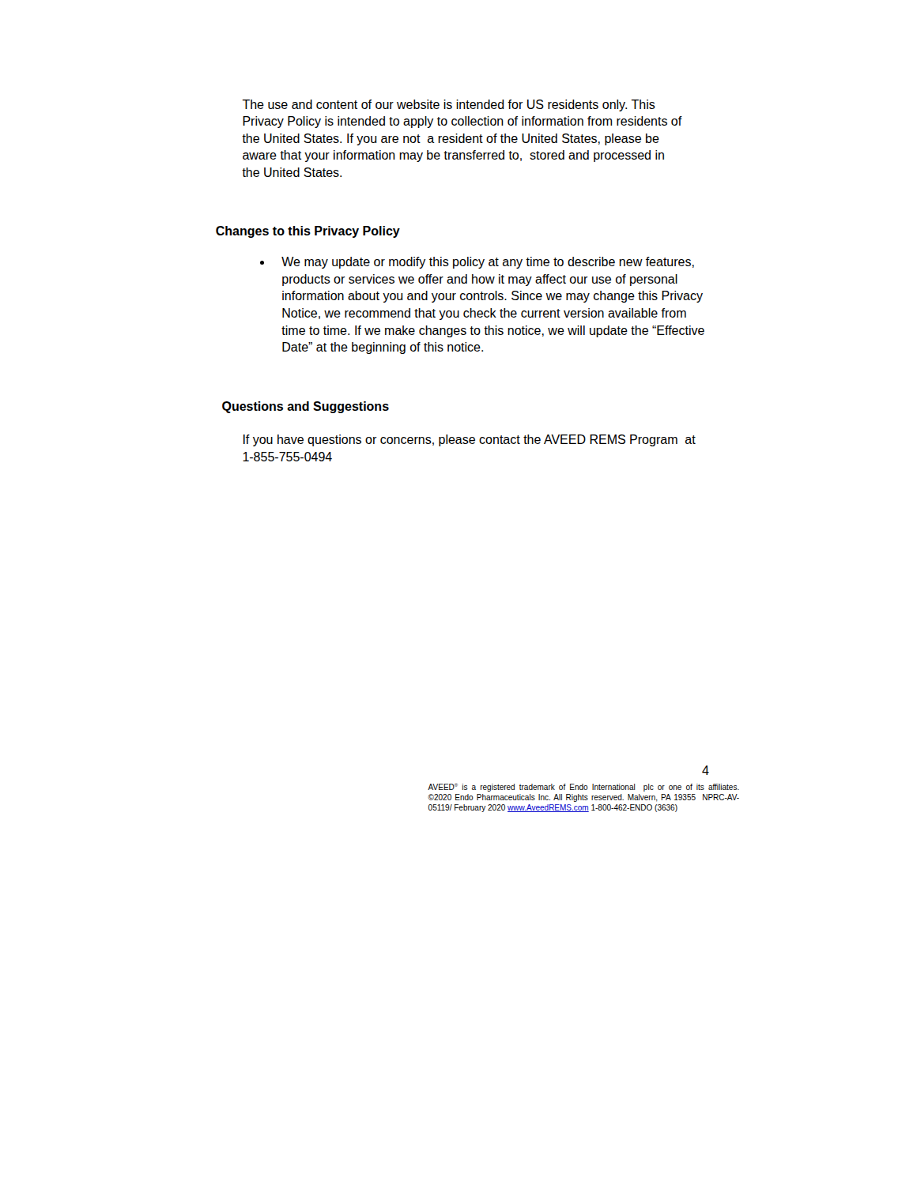The use and content of our website is intended for US residents only. This Privacy Policy is intended to apply to collection of information from residents of the United States. If you are not a resident of the United States, please be aware that your information may be transferred to, stored and processed in the United States.
Changes to this Privacy Policy
We may update or modify this policy at any time to describe new features, products or services we offer and how it may affect our use of personal information about you and your controls. Since we may change this Privacy Notice, we recommend that you check the current version available from time to time. If we make changes to this notice, we will update the “Effective Date” at the beginning of this notice.
Questions and Suggestions
If you have questions or concerns, please contact the AVEED REMS Program at 1-855-755-0494
4
AVEED® is a registered trademark of Endo International plc or one of its affiliates. ©2020 Endo Pharmaceuticals Inc. All Rights reserved. Malvern, PA 19355 NPRC-AV-05119/ February 2020 www.AveedREMS.com 1-800-462-ENDO (3636)